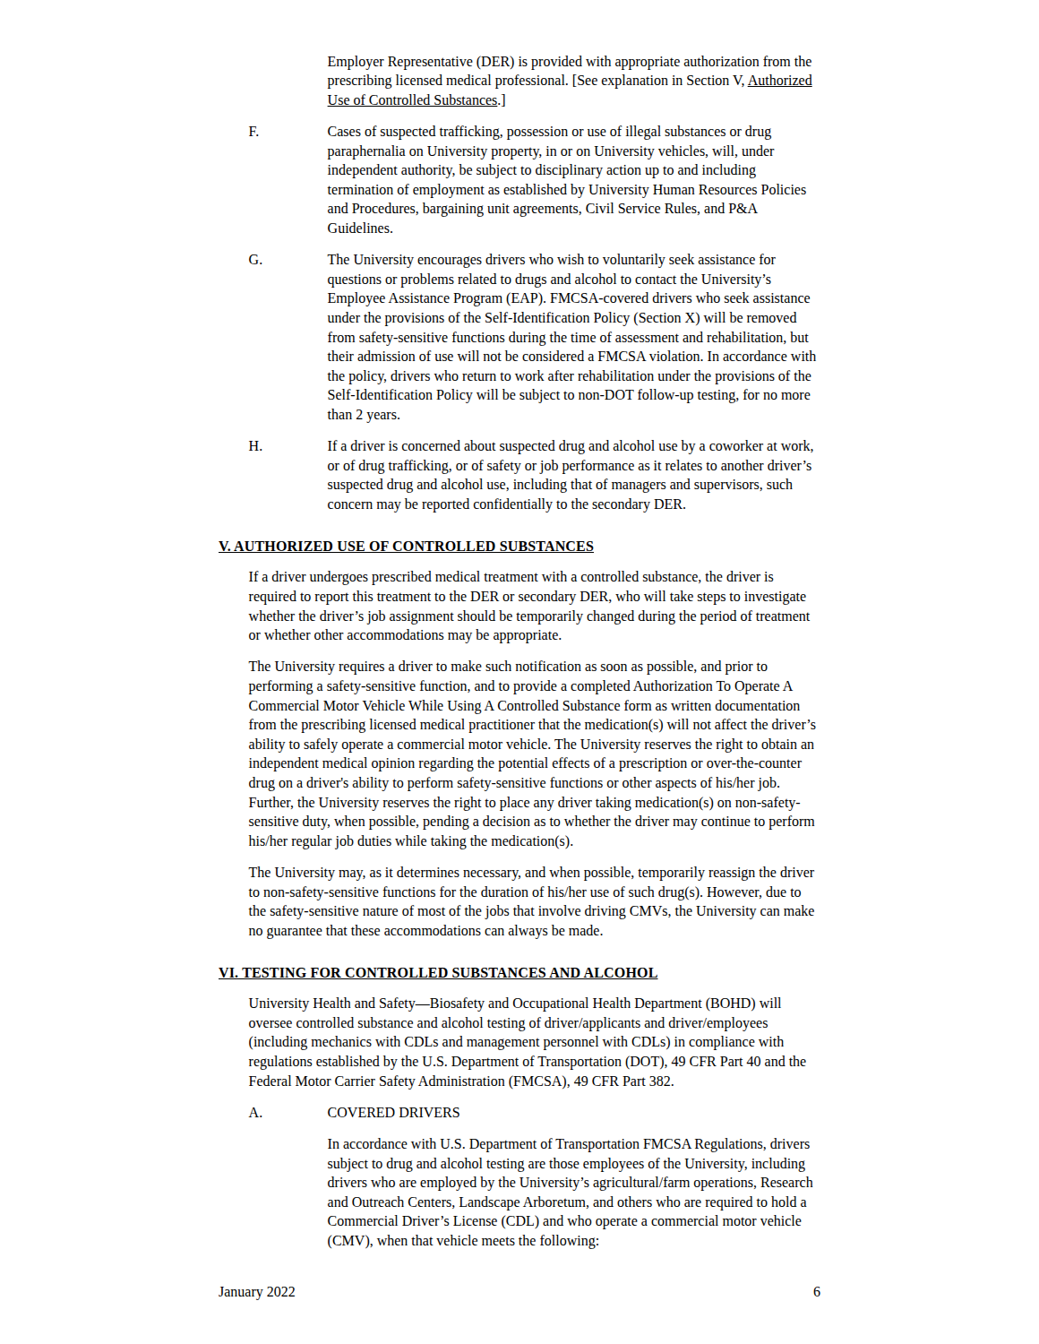Employer Representative (DER) is provided with appropriate authorization from the prescribing licensed medical professional. [See explanation in Section V, Authorized Use of Controlled Substances.]
F.
Cases of suspected trafficking, possession or use of illegal substances or drug paraphernalia on University property, in or on University vehicles, will, under independent authority, be subject to disciplinary action up to and including termination of employment as established by University Human Resources Policies and Procedures, bargaining unit agreements, Civil Service Rules, and P&A Guidelines.
G.
The University encourages drivers who wish to voluntarily seek assistance for questions or problems related to drugs and alcohol to contact the University’s Employee Assistance Program (EAP). FMCSA-covered drivers who seek assistance under the provisions of the Self-Identification Policy (Section X) will be removed from safety-sensitive functions during the time of assessment and rehabilitation, but their admission of use will not be considered a FMCSA violation. In accordance with the policy, drivers who return to work after rehabilitation under the provisions of the Self-Identification Policy will be subject to non-DOT follow-up testing, for no more than 2 years.
H.
If a driver is concerned about suspected drug and alcohol use by a coworker at work, or of drug trafficking, or of safety or job performance as it relates to another driver’s suspected drug and alcohol use, including that of managers and supervisors, such concern may be reported confidentially to the secondary DER.
V. AUTHORIZED USE OF CONTROLLED SUBSTANCES
If a driver undergoes prescribed medical treatment with a controlled substance, the driver is required to report this treatment to the DER or secondary DER, who will take steps to investigate whether the driver’s job assignment should be temporarily changed during the period of treatment or whether other accommodations may be appropriate.
The University requires a driver to make such notification as soon as possible, and prior to performing a safety-sensitive function, and to provide a completed Authorization To Operate A Commercial Motor Vehicle While Using A Controlled Substance form as written documentation from the prescribing licensed medical practitioner that the medication(s) will not affect the driver’s ability to safely operate a commercial motor vehicle. The University reserves the right to obtain an independent medical opinion regarding the potential effects of a prescription or over-the-counter drug on a driver's ability to perform safety-sensitive functions or other aspects of his/her job. Further, the University reserves the right to place any driver taking medication(s) on non-safety-sensitive duty, when possible, pending a decision as to whether the driver may continue to perform his/her regular job duties while taking the medication(s).
The University may, as it determines necessary, and when possible, temporarily reassign the driver to non-safety-sensitive functions for the duration of his/her use of such drug(s). However, due to the safety-sensitive nature of most of the jobs that involve driving CMVs, the University can make no guarantee that these accommodations can always be made.
VI. TESTING FOR CONTROLLED SUBSTANCES AND ALCOHOL
University Health and Safety—Biosafety and Occupational Health Department (BOHD) will oversee controlled substance and alcohol testing of driver/applicants and driver/employees (including mechanics with CDLs and management personnel with CDLs) in compliance with regulations established by the U.S. Department of Transportation (DOT), 49 CFR Part 40 and the Federal Motor Carrier Safety Administration (FMCSA), 49 CFR Part 382.
A.
COVERED DRIVERS
In accordance with U.S. Department of Transportation FMCSA Regulations, drivers subject to drug and alcohol testing are those employees of the University, including drivers who are employed by the University’s agricultural/farm operations, Research and Outreach Centers, Landscape Arboretum, and others who are required to hold a Commercial Driver’s License (CDL) and who operate a commercial motor vehicle (CMV), when that vehicle meets the following:
January 2022 6